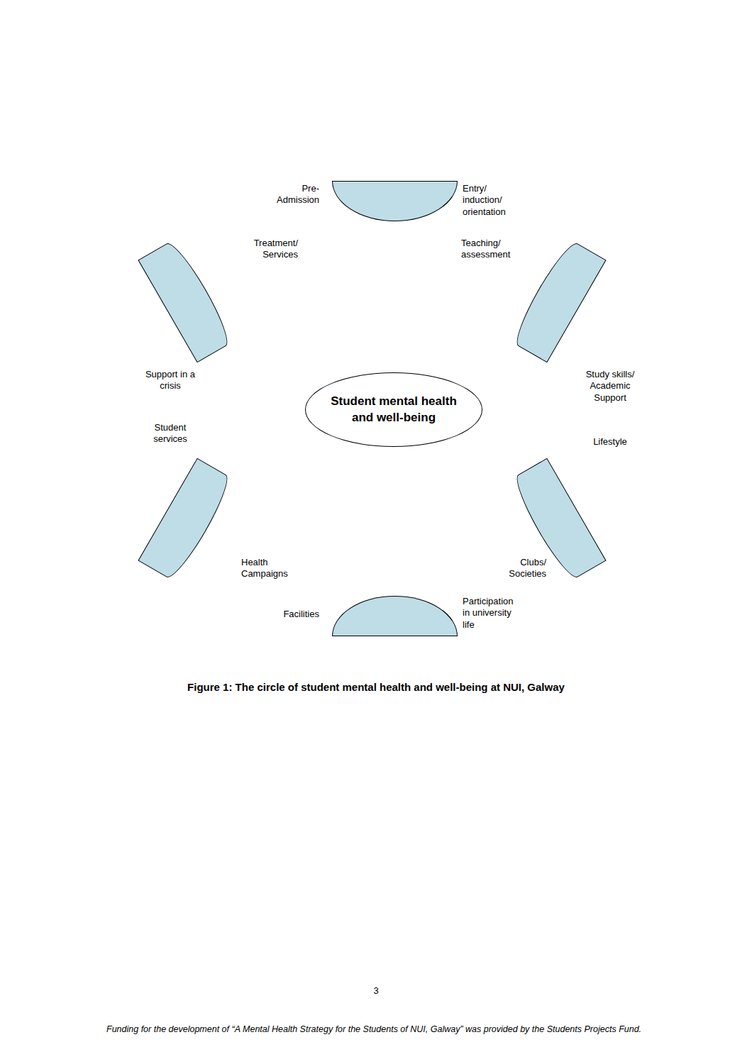Student mental health
and well-being
Pre-
Admission
Entry/
induction/
orientation
Treatment/
Services
Teaching/
assessment
Support in a
crisis
Study skills/
Academic
Support
Student
services
Lifestyle
Health
Campaigns
Clubs/
Societies
Facilities
Participation
in university
life
Figure 1: The circle of student mental health and well-being at NUI, Galway
3
Funding for the development of “A Mental Health Strategy for the Students of NUI, Galway” was provided by the Students Projects Fund.